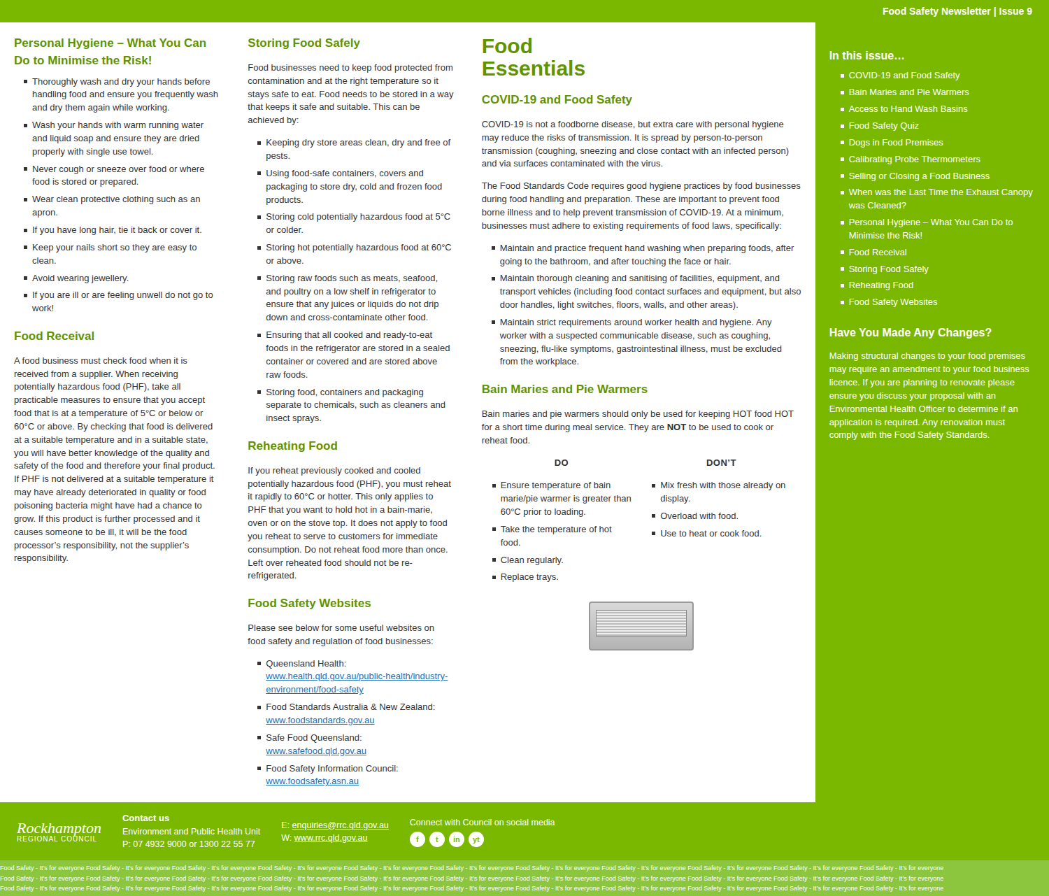Food Safety Newsletter | Issue 9
Personal Hygiene – What You Can Do to Minimise the Risk!
Thoroughly wash and dry your hands before handling food and ensure you frequently wash and dry them again while working.
Wash your hands with warm running water and liquid soap and ensure they are dried properly with single use towel.
Never cough or sneeze over food or where food is stored or prepared.
Wear clean protective clothing such as an apron.
If you have long hair, tie it back or cover it.
Keep your nails short so they are easy to clean.
Avoid wearing jewellery.
If you are ill or are feeling unwell do not go to work!
Food Receival
A food business must check food when it is received from a supplier. When receiving potentially hazardous food (PHF), take all practicable measures to ensure that you accept food that is at a temperature of 5°C or below or 60°C or above. By checking that food is delivered at a suitable temperature and in a suitable state, you will have better knowledge of the quality and safety of the food and therefore your final product. If PHF is not delivered at a suitable temperature it may have already deteriorated in quality or food poisoning bacteria might have had a chance to grow. If this product is further processed and it causes someone to be ill, it will be the food processor’s responsibility, not the supplier’s responsibility.
Storing Food Safely
Food businesses need to keep food protected from contamination and at the right temperature so it stays safe to eat. Food needs to be stored in a way that keeps it safe and suitable. This can be achieved by:
Keeping dry store areas clean, dry and free of pests.
Using food-safe containers, covers and packaging to store dry, cold and frozen food products.
Storing cold potentially hazardous food at 5°C or colder.
Storing hot potentially hazardous food at 60°C or above.
Storing raw foods such as meats, seafood, and poultry on a low shelf in refrigerator to ensure that any juices or liquids do not drip down and cross-contaminate other food.
Ensuring that all cooked and ready-to-eat foods in the refrigerator are stored in a sealed container or covered and are stored above raw foods.
Storing food, containers and packaging separate to chemicals, such as cleaners and insect sprays.
Reheating Food
If you reheat previously cooked and cooled potentially hazardous food (PHF), you must reheat it rapidly to 60°C or hotter. This only applies to PHF that you want to hold hot in a bain-marie, oven or on the stove top. It does not apply to food you reheat to serve to customers for immediate consumption. Do not reheat food more than once. Left over reheated food should not be re-refrigerated.
Food Safety Websites
Please see below for some useful websites on food safety and regulation of food businesses:
Queensland Health: www.health.qld.gov.au/public-health/industry-environment/food-safety
Food Standards Australia & New Zealand: www.foodstandards.gov.au
Safe Food Queensland: www.safefood.qld.gov.au
Food Safety Information Council: www.foodsafety.asn.au
Food
Essentials
COVID-19 and Food Safety
COVID-19 is not a foodborne disease, but extra care with personal hygiene may reduce the risks of transmission. It is spread by person-to-person transmission (coughing, sneezing and close contact with an infected person) and via surfaces contaminated with the virus.
The Food Standards Code requires good hygiene practices by food businesses during food handling and preparation. These are important to prevent food borne illness and to help prevent transmission of COVID-19. At a minimum, businesses must adhere to existing requirements of food laws, specifically:
Maintain and practice frequent hand washing when preparing foods, after going to the bathroom, and after touching the face or hair.
Maintain thorough cleaning and sanitising of facilities, equipment, and transport vehicles (including food contact surfaces and equipment, but also door handles, light switches, floors, walls, and other areas).
Maintain strict requirements around worker health and hygiene. Any worker with a suspected communicable disease, such as coughing, sneezing, flu-like symptoms, gastrointestinal illness, must be excluded from the workplace.
Bain Maries and Pie Warmers
Bain maries and pie warmers should only be used for keeping HOT food HOT for a short time during meal service. They are NOT to be used to cook or reheat food.
| DO | DON’T |
| --- | --- |
| Ensure temperature of bain marie/pie warmer is greater than 60°C prior to loading. Take the temperature of hot food. Clean regularly. Replace trays. | Mix fresh with those already on display. Overload with food. Use to heat or cook food. |
In this issue…
COVID-19 and Food Safety
Bain Maries and Pie Warmers
Access to Hand Wash Basins
Food Safety Quiz
Dogs in Food Premises
Calibrating Probe Thermometers
Selling or Closing a Food Business
When was the Last Time the Exhaust Canopy was Cleaned?
Personal Hygiene – What You Can Do to Minimise the Risk!
Food Receival
Storing Food Safely
Reheating Food
Food Safety Websites
Have You Made Any Changes?
Making structural changes to your food premises may require an amendment to your food business licence. If you are planning to renovate please ensure you discuss your proposal with an Environmental Health Officer to determine if an application is required. Any renovation must comply with the Food Safety Standards.
RockhamptonREGIONAL COUNCIL
Contact us Environment and Public Health Unit
P: 07 4932 9000 or 1300 22 55 77
E: enquiries@rrc.qld.gov.au
W: www.rrc.qld.gov.au
Connect with Council on social media
ftin yt
Food Safety - It’s for everyone Food Safety - It’s for everyone Food Safety - It’s for everyone Food Safety - It’s for everyone Food Safety - It’s for everyone Food Safety - It’s for everyone Food Safety - It’s for everyone Food Safety - It’s for everyone Food Safety - It’s for everyone Food Safety - It’s for everyone Food Safety - It’s for everyone
Food Safety - It’s for everyone Food Safety - It’s for everyone Food Safety - It’s for everyone Food Safety - It’s for everyone Food Safety - It’s for everyone Food Safety - It’s for everyone Food Safety - It’s for everyone Food Safety - It’s for everyone Food Safety - It’s for everyone Food Safety - It’s for everyone Food Safety - It’s for everyone
Food Safety - It’s for everyone Food Safety - It’s for everyone Food Safety - It’s for everyone Food Safety - It’s for everyone Food Safety - It’s for everyone Food Safety - It’s for everyone Food Safety - It’s for everyone Food Safety - It’s for everyone Food Safety - It’s for everyone Food Safety - It’s for everyone Food Safety - It’s for everyone